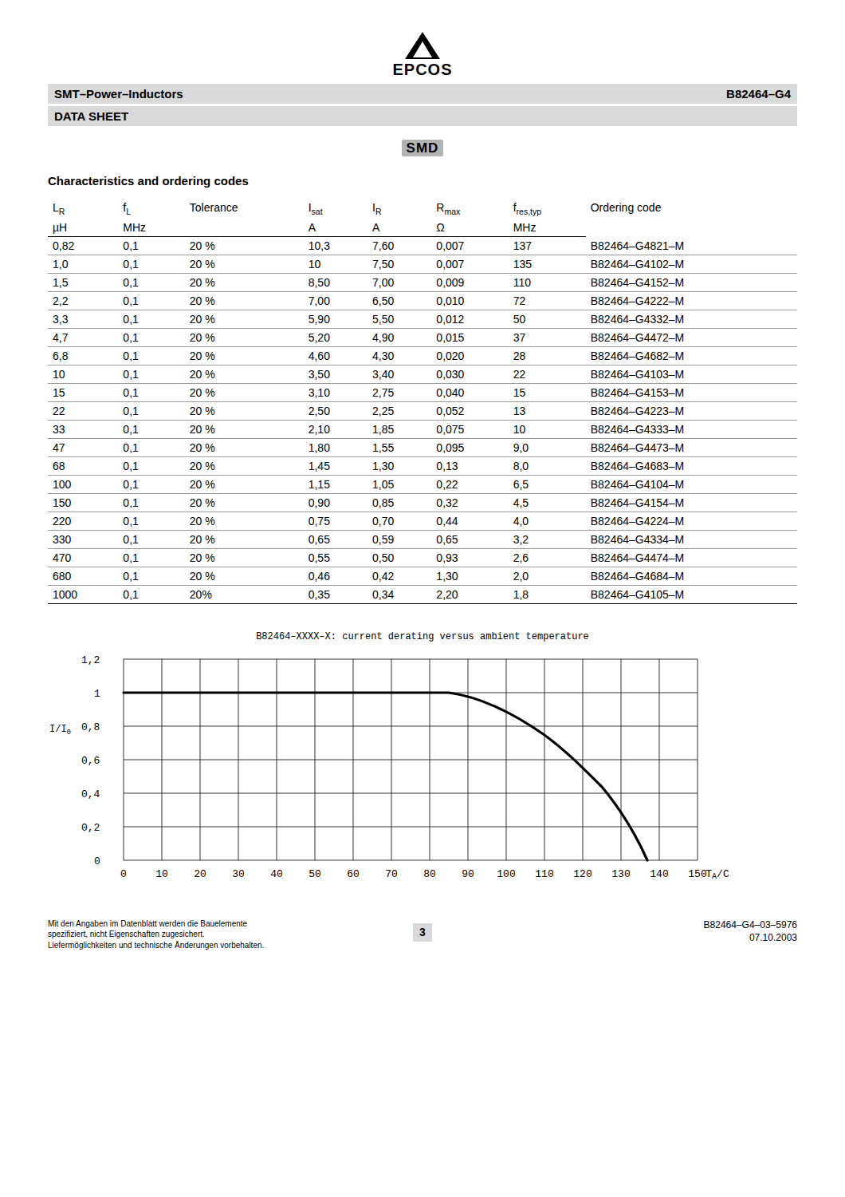EPCOS
SMT–Power–Inductors B82464–G4
DATA SHEET
SMD
Characteristics and ordering codes
| L R | f L | Tolerance | I sat | I R | R max | f res,typ | Ordering code |
| --- | --- | --- | --- | --- | --- | --- | --- |
| µH | MHz | | A | A | Ω | MHz |
| 0,82 | 0,1 | 20 % | 10,3 | 7,60 | 0,007 | 137 | B82464–G4821–M |
| 1,0 | 0,1 | 20 % | 10 | 7,50 | 0,007 | 135 | B82464–G4102–M |
| 1,5 | 0,1 | 20 % | 8,50 | 7,00 | 0,009 | 110 | B82464–G4152–M |
| 2,2 | 0,1 | 20 % | 7,00 | 6,50 | 0,010 | 72 | B82464–G4222–M |
| 3,3 | 0,1 | 20 % | 5,90 | 5,50 | 0,012 | 50 | B82464–G4332–M |
| 4,7 | 0,1 | 20 % | 5,20 | 4,90 | 0,015 | 37 | B82464–G4472–M |
| 6,8 | 0,1 | 20 % | 4,60 | 4,30 | 0,020 | 28 | B82464–G4682–M |
| 10 | 0,1 | 20 % | 3,50 | 3,40 | 0,030 | 22 | B82464–G4103–M |
| 15 | 0,1 | 20 % | 3,10 | 2,75 | 0,040 | 15 | B82464–G4153–M |
| 22 | 0,1 | 20 % | 2,50 | 2,25 | 0,052 | 13 | B82464–G4223–M |
| 33 | 0,1 | 20 % | 2,10 | 1,85 | 0,075 | 10 | B82464–G4333–M |
| 47 | 0,1 | 20 % | 1,80 | 1,55 | 0,095 | 9,0 | B82464–G4473–M |
| 68 | 0,1 | 20 % | 1,45 | 1,30 | 0,13 | 8,0 | B82464–G4683–M |
| 100 | 0,1 | 20 % | 1,15 | 1,05 | 0,22 | 6,5 | B82464–G4104–M |
| 150 | 0,1 | 20 % | 0,90 | 0,85 | 0,32 | 4,5 | B82464–G4154–M |
| 220 | 0,1 | 20 % | 0,75 | 0,70 | 0,44 | 4,0 | B82464–G4224–M |
| 330 | 0,1 | 20 % | 0,65 | 0,59 | 0,65 | 3,2 | B82464–G4334–M |
| 470 | 0,1 | 20 % | 0,55 | 0,50 | 0,93 | 2,6 | B82464–G4474–M |
| 680 | 0,1 | 20 % | 0,46 | 0,42 | 1,30 | 2,0 | B82464–G4684–M |
| 1000 | 0,1 | 20% | 0,35 | 0,34 | 2,20 | 1,8 | B82464–G4105–M |
B82464–XXXX–X: current derating versus ambient temperature
I/I0
1,2 1 0,8 0,6 0,4 0,2 0 0 10 20 30 40 50 60 70 80 90 100 110 120 130 140 150 TA/C
Mit den Angaben im Datenblatt werden die Bauelemente
spezifiziert, nicht Eigenschaften zugesichert.
Liefermöglichkeiten und technische Änderungen vorbehalten.
3
B82464–G4–03–5976
07.10.2003